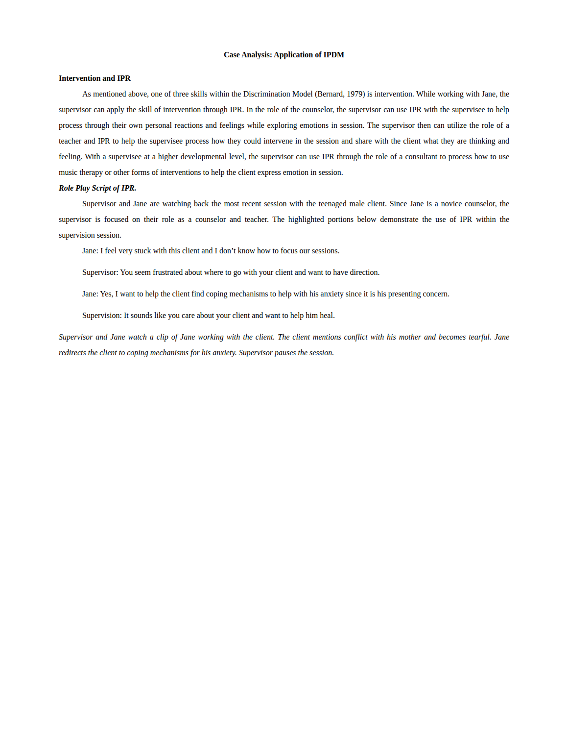Case Analysis: Application of IPDM
Intervention and IPR
As mentioned above, one of three skills within the Discrimination Model (Bernard, 1979) is intervention. While working with Jane, the supervisor can apply the skill of intervention through IPR. In the role of the counselor, the supervisor can use IPR with the supervisee to help process through their own personal reactions and feelings while exploring emotions in session. The supervisor then can utilize the role of a teacher and IPR to help the supervisee process how they could intervene in the session and share with the client what they are thinking and feeling. With a supervisee at a higher developmental level, the supervisor can use IPR through the role of a consultant to process how to use music therapy or other forms of interventions to help the client express emotion in session.
Role Play Script of IPR.
Supervisor and Jane are watching back the most recent session with the teenaged male client. Since Jane is a novice counselor, the supervisor is focused on their role as a counselor and teacher. The highlighted portions below demonstrate the use of IPR within the supervision session.
Jane: I feel very stuck with this client and I don’t know how to focus our sessions.
Supervisor: You seem frustrated about where to go with your client and want to have direction.
Jane: Yes, I want to help the client find coping mechanisms to help with his anxiety since it is his presenting concern.
Supervision: It sounds like you care about your client and want to help him heal.
Supervisor and Jane watch a clip of Jane working with the client. The client mentions conflict with his mother and becomes tearful. Jane redirects the client to coping mechanisms for his anxiety. Supervisor pauses the session.